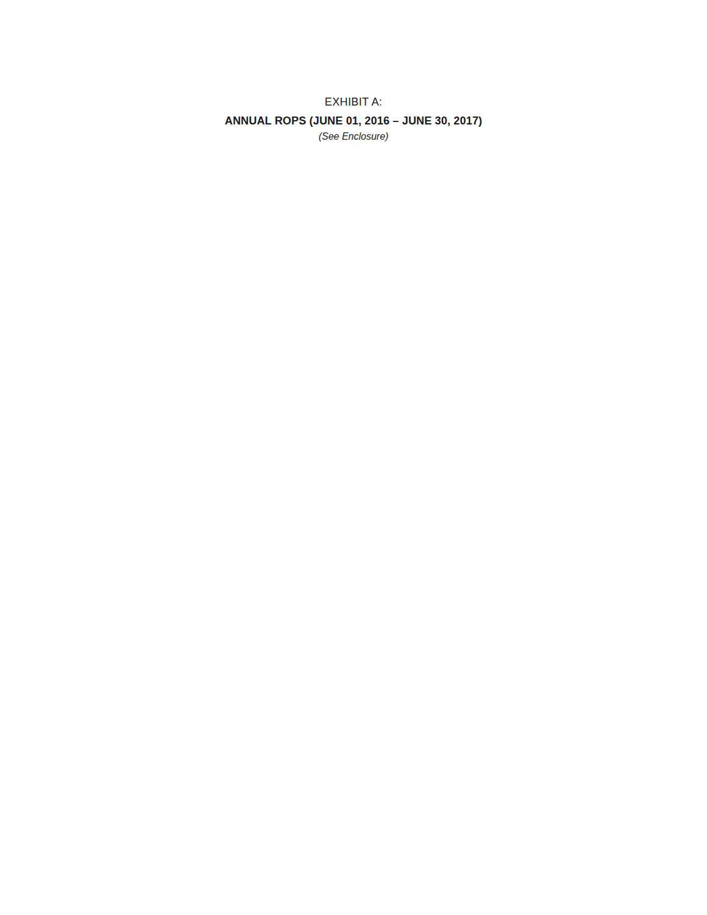EXHIBIT A:
ANNUAL ROPS (JUNE 01, 2016 – JUNE 30, 2017)
(See Enclosure)